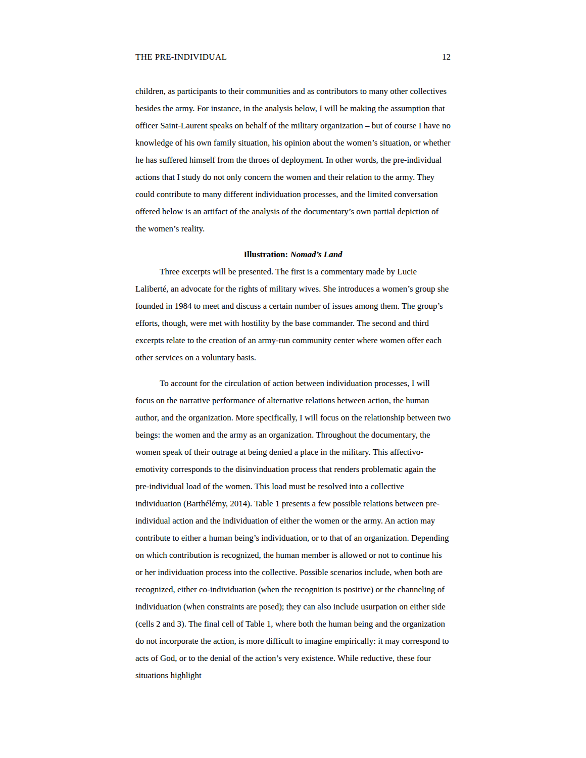The Pre-Individual 12
children, as participants to their communities and as contributors to many other collectives besides the army. For instance, in the analysis below, I will be making the assumption that officer Saint-Laurent speaks on behalf of the military organization – but of course I have no knowledge of his own family situation, his opinion about the women’s situation, or whether he has suffered himself from the throes of deployment. In other words, the pre-individual actions that I study do not only concern the women and their relation to the army. They could contribute to many different individuation processes, and the limited conversation offered below is an artifact of the analysis of the documentary’s own partial depiction of the women’s reality.
Illustration: Nomad’s Land
Three excerpts will be presented. The first is a commentary made by Lucie Laliberté, an advocate for the rights of military wives. She introduces a women’s group she founded in 1984 to meet and discuss a certain number of issues among them. The group’s efforts, though, were met with hostility by the base commander. The second and third excerpts relate to the creation of an army-run community center where women offer each other services on a voluntary basis.
To account for the circulation of action between individuation processes, I will focus on the narrative performance of alternative relations between action, the human author, and the organization. More specifically, I will focus on the relationship between two beings: the women and the army as an organization. Throughout the documentary, the women speak of their outrage at being denied a place in the military. This affectivo-emotivity corresponds to the disinvinduation process that renders problematic again the pre-individual load of the women. This load must be resolved into a collective individuation (Barthélémy, 2014). Table 1 presents a few possible relations between pre-individual action and the individuation of either the women or the army. An action may contribute to either a human being’s individuation, or to that of an organization. Depending on which contribution is recognized, the human member is allowed or not to continue his or her individuation process into the collective. Possible scenarios include, when both are recognized, either co-individuation (when the recognition is positive) or the channeling of individuation (when constraints are posed); they can also include usurpation on either side (cells 2 and 3). The final cell of Table 1, where both the human being and the organization do not incorporate the action, is more difficult to imagine empirically: it may correspond to acts of God, or to the denial of the action’s very existence. While reductive, these four situations highlight